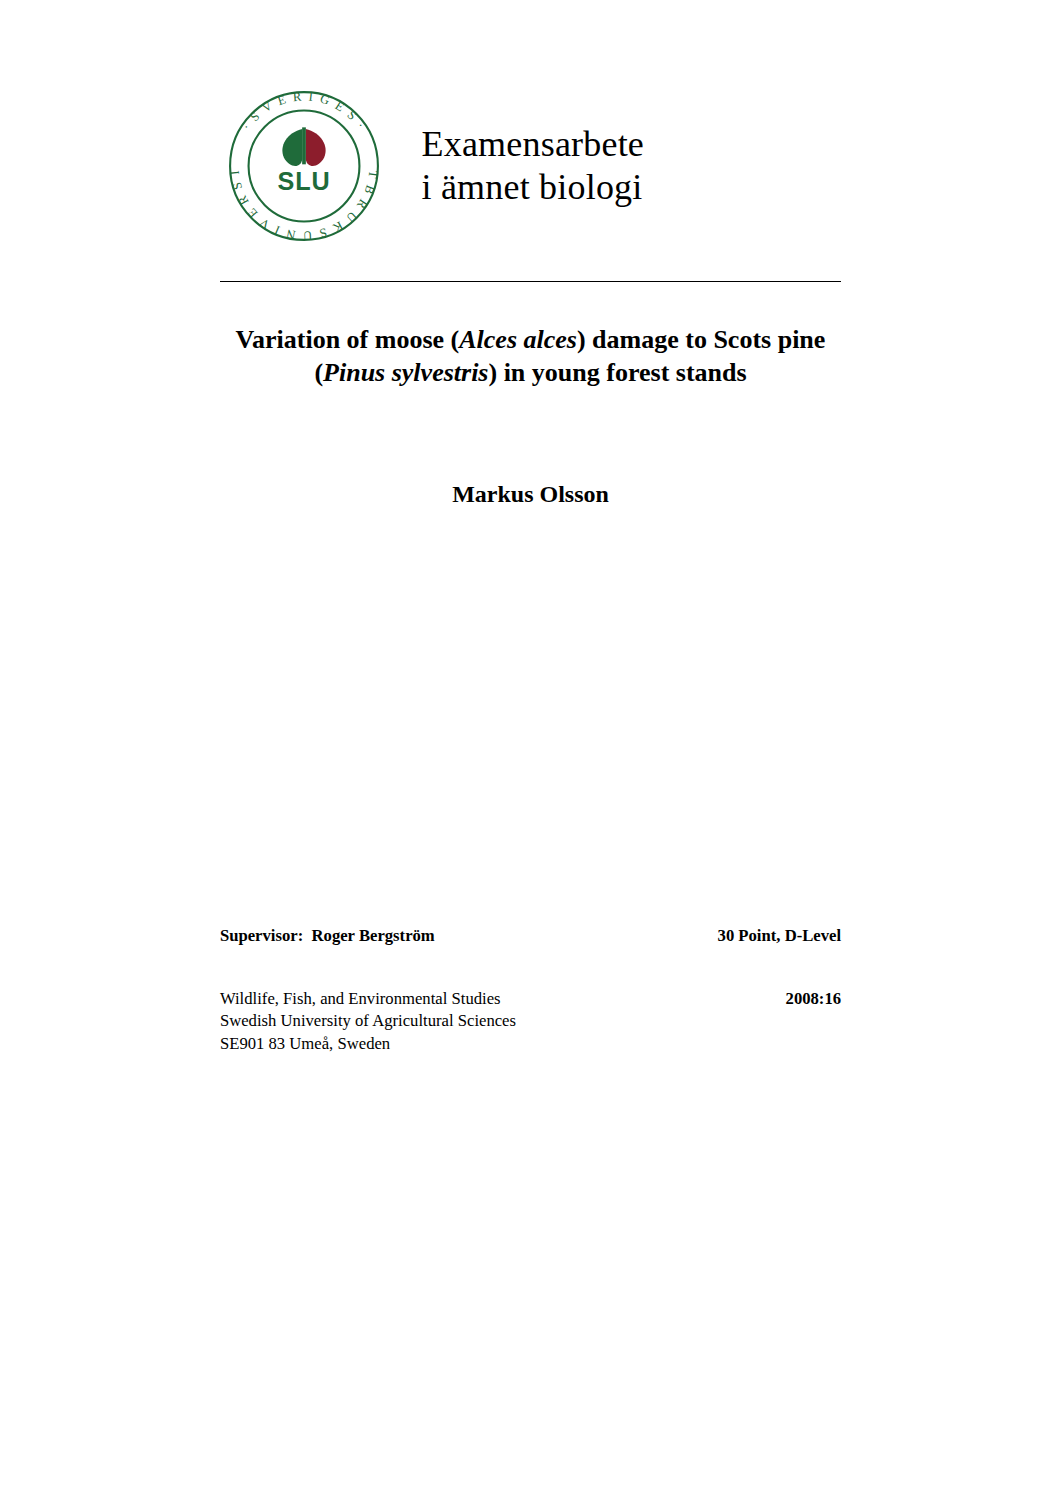· S V E R I G E S · L A N T B R U K S U N I V E R S I T E T SLU
Examensarbete
i ämnet biologi
Variation of moose (Alces alces) damage to Scots pine (Pinus sylvestris) in young forest stands
Markus Olsson
Supervisor: Roger Bergström
30 Point, D-Level
Wildlife, Fish, and Environmental Studies
Swedish University of Agricultural Sciences
SE901 83 Umeå, Sweden
2008:16